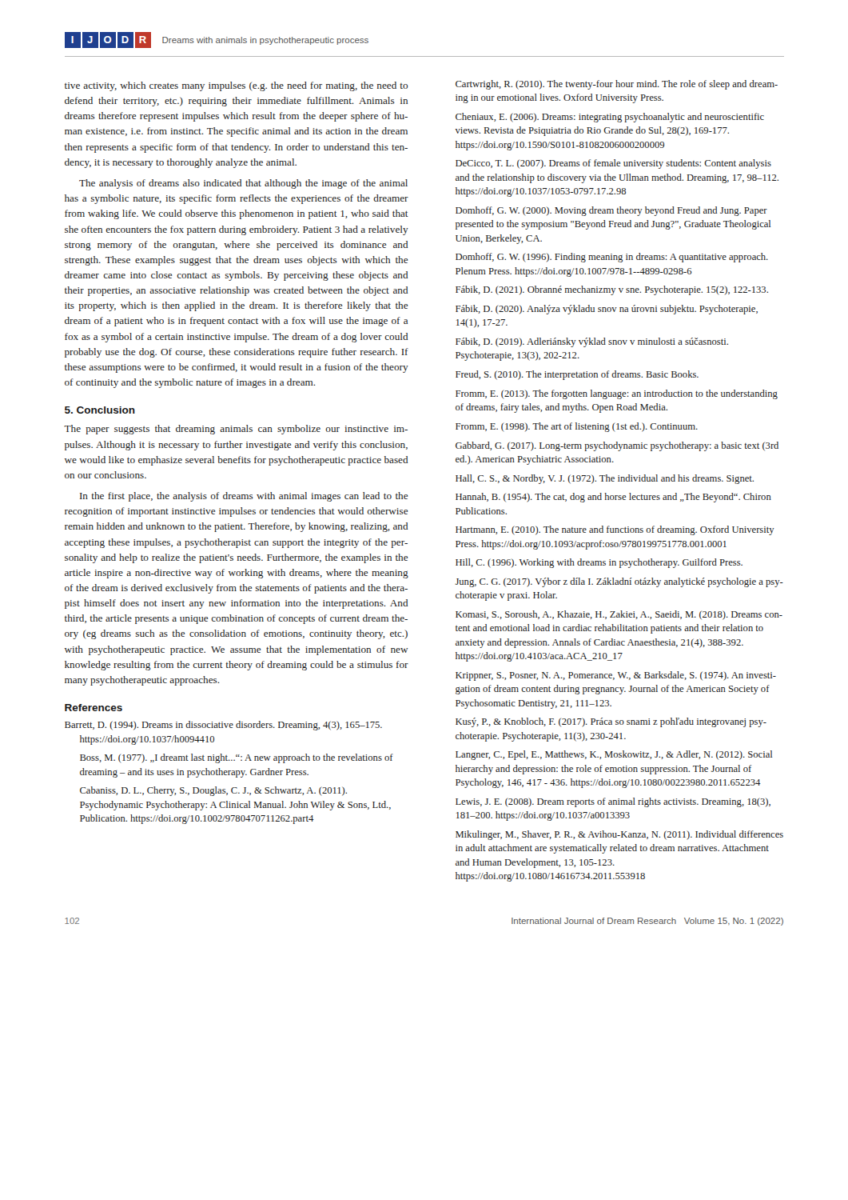IJODR
Dreams with animals in psychotherapeutic process
tive activity, which creates many impulses (e.g. the need for mating, the need to defend their territory, etc.) requiring their immediate fulfillment. Animals in dreams therefore represent impulses which result from the deeper sphere of human existence, i.e. from instinct. The specific animal and its action in the dream then represents a specific form of that tendency. In order to understand this tendency, it is necessary to thoroughly analyze the animal.
The analysis of dreams also indicated that although the image of the animal has a symbolic nature, its specific form reflects the experiences of the dreamer from waking life. We could observe this phenomenon in patient 1, who said that she often encounters the fox pattern during embroidery. Patient 3 had a relatively strong memory of the orangutan, where she perceived its dominance and strength. These examples suggest that the dream uses objects with which the dreamer came into close contact as symbols. By perceiving these objects and their properties, an associative relationship was created between the object and its property, which is then applied in the dream. It is therefore likely that the dream of a patient who is in frequent contact with a fox will use the image of a fox as a symbol of a certain instinctive impulse. The dream of a dog lover could probably use the dog. Of course, these considerations require futher research. If these assumptions were to be confirmed, it would result in a fusion of the theory of continuity and the symbolic nature of images in a dream.
5. Conclusion
The paper suggests that dreaming animals can symbolize our instinctive impulses. Although it is necessary to further investigate and verify this conclusion, we would like to emphasize several benefits for psychotherapeutic practice based on our conclusions.
In the first place, the analysis of dreams with animal images can lead to the recognition of important instinctive impulses or tendencies that would otherwise remain hidden and unknown to the patient. Therefore, by knowing, realizing, and accepting these impulses, a psychotherapist can support the integrity of the personality and help to realize the patient's needs. Furthermore, the examples in the article inspire a non-directive way of working with dreams, where the meaning of the dream is derived exclusively from the statements of patients and the therapist himself does not insert any new information into the interpretations. And third, the article presents a unique combination of concepts of current dream theory (eg dreams such as the consolidation of emotions, continuity theory, etc.) with psychotherapeutic practice. We assume that the implementation of new knowledge resulting from the current theory of dreaming could be a stimulus for many psychotherapeutic approaches.
References
Barrett, D. (1994). Dreams in dissociative disorders. Dreaming, 4(3), 165–175. https://doi.org/10.1037/h0094410
Boss, M. (1977). „I dreamt last night...“: A new approach to the revelations of dreaming – and its uses in psychotherapy. Gardner Press.
Cabaniss, D. L., Cherry, S., Douglas, C. J., & Schwartz, A. (2011). Psychodynamic Psychotherapy: A Clinical Manual. John Wiley & Sons, Ltd., Publication. https://doi.org/10.1002/9780470711262.part4
Cartwright, R. (2010). The twenty-four hour mind. The role of sleep and dreaming in our emotional lives. Oxford University Press.
Cheniaux, E. (2006). Dreams: integrating psychoanalytic and neuroscientific views. Revista de Psiquiatria do Rio Grande do Sul, 28(2), 169-177. https://doi.org/10.1590/S0101-81082006000200009
DeCicco, T. L. (2007). Dreams of female university students: Content analysis and the relationship to discovery via the Ullman method. Dreaming, 17, 98–112. https://doi.org/10.1037/1053-0797.17.2.98
Domhoff, G. W. (2000). Moving dream theory beyond Freud and Jung. Paper presented to the symposium "Beyond Freud and Jung?", Graduate Theological Union, Berkeley, CA.
Domhoff, G. W. (1996). Finding meaning in dreams: A quantitative approach. Plenum Press. https://doi.org/10.1007/978-1--4899-0298-6
Fábik, D. (2021). Obranné mechanizmy v sne. Psychoterapie. 15(2), 122-133.
Fábik, D. (2020). Analýza výkladu snov na úrovni subjektu. Psychoterapie, 14(1), 17-27.
Fábik, D. (2019). Adleriánsky výklad snov v minulosti a súčasnosti. Psychoterapie, 13(3), 202-212.
Freud, S. (2010). The interpretation of dreams. Basic Books.
Fromm, E. (2013). The forgotten language: an introduction to the understanding of dreams, fairy tales, and myths. Open Road Media.
Fromm, E. (1998). The art of listening (1st ed.). Continuum.
Gabbard, G. (2017). Long-term psychodynamic psychotherapy: a basic text (3rd ed.). American Psychiatric Association.
Hall, C. S., & Nordby, V. J. (1972). The individual and his dreams. Signet.
Hannah, B. (1954). The cat, dog and horse lectures and „The Beyond“. Chiron Publications.
Hartmann, E. (2010). The nature and functions of dreaming. Oxford University Press. https://doi.org/10.1093/acprof:oso/9780199751778.001.0001
Hill, C. (1996). Working with dreams in psychotherapy. Guilford Press.
Jung, C. G. (2017). Výbor z díla I. Základní otázky analytické psychologie a psychoterapie v praxi. Holar.
Komasi, S., Soroush, A., Khazaie, H., Zakiei, A., Saeidi, M. (2018). Dreams content and emotional load in cardiac rehabilitation patients and their relation to anxiety and depression. Annals of Cardiac Anaesthesia, 21(4), 388-392. https://doi.org/10.4103/aca.ACA_210_17
Krippner, S., Posner, N. A., Pomerance, W., & Barksdale, S. (1974). An investigation of dream content during pregnancy. Journal of the American Society of Psychosomatic Dentistry, 21, 111–123.
Kusý, P., & Knobloch, F. (2017). Práca so snami z pohľadu integrovanej psychoterapie. Psychoterapie, 11(3), 230-241.
Langner, C., Epel, E., Matthews, K., Moskowitz, J., & Adler, N. (2012). Social hierarchy and depression: the role of emotion suppression. The Journal of Psychology, 146, 417 - 436. https://doi.org/10.1080/00223980.2011.652234
Lewis, J. E. (2008). Dream reports of animal rights activists. Dreaming, 18(3), 181–200. https://doi.org/10.1037/a0013393
Mikulinger, M., Shaver, P. R., & Avihou-Kanza, N. (2011). Individual differences in adult attachment are systematically related to dream narratives. Attachment and Human Development, 13, 105-123. https://doi.org/10.1080/14616734.2011.553918
102
International Journal of Dream Research Volume 15, No. 1 (2022)